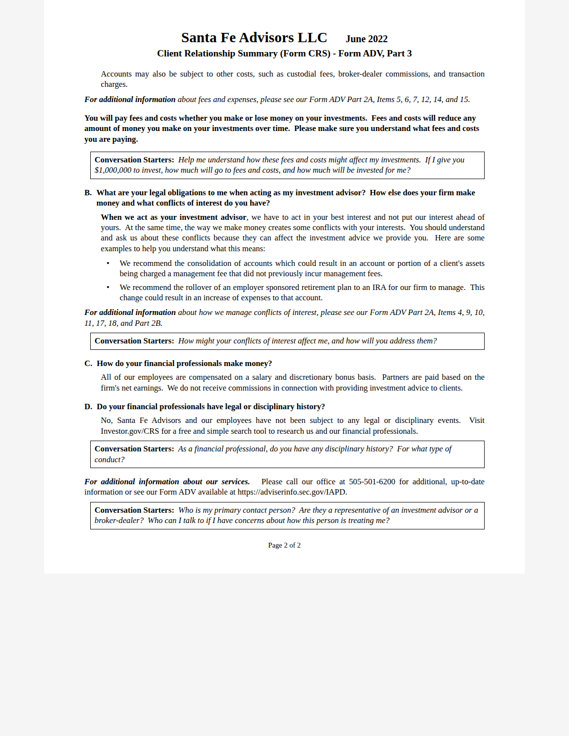Santa Fe Advisors LLC June 2022
Client Relationship Summary (Form CRS) - Form ADV, Part 3
Accounts may also be subject to other costs, such as custodial fees, broker-dealer commissions, and transaction charges.
For additional information about fees and expenses, please see our Form ADV Part 2A, Items 5, 6, 7, 12, 14, and 15.
You will pay fees and costs whether you make or lose money on your investments. Fees and costs will reduce any amount of money you make on your investments over time. Please make sure you understand what fees and costs you are paying.
Conversation Starters: Help me understand how these fees and costs might affect my investments. If I give you $1,000,000 to invest, how much will go to fees and costs, and how much will be invested for me?
B. What are your legal obligations to me when acting as my investment advisor? How else does your firm make money and what conflicts of interest do you have?
When we act as your investment advisor, we have to act in your best interest and not put our interest ahead of yours. At the same time, the way we make money creates some conflicts with your interests. You should understand and ask us about these conflicts because they can affect the investment advice we provide you. Here are some examples to help you understand what this means:
We recommend the consolidation of accounts which could result in an account or portion of a client's assets being charged a management fee that did not previously incur management fees.
We recommend the rollover of an employer sponsored retirement plan to an IRA for our firm to manage. This change could result in an increase of expenses to that account.
For additional information about how we manage conflicts of interest, please see our Form ADV Part 2A, Items 4, 9, 10, 11, 17, 18, and Part 2B.
Conversation Starters: How might your conflicts of interest affect me, and how will you address them?
C. How do your financial professionals make money?
All of our employees are compensated on a salary and discretionary bonus basis. Partners are paid based on the firm's net earnings. We do not receive commissions in connection with providing investment advice to clients.
D. Do your financial professionals have legal or disciplinary history?
No, Santa Fe Advisors and our employees have not been subject to any legal or disciplinary events. Visit Investor.gov/CRS for a free and simple search tool to research us and our financial professionals.
Conversation Starters: As a financial professional, do you have any disciplinary history? For what type of conduct?
For additional information about our services. Please call our office at 505-501-6200 for additional, up-to-date information or see our Form ADV available at https://adviserinfo.sec.gov/IAPD.
Conversation Starters: Who is my primary contact person? Are they a representative of an investment advisor or a broker-dealer? Who can I talk to if I have concerns about how this person is treating me?
Page 2 of 2